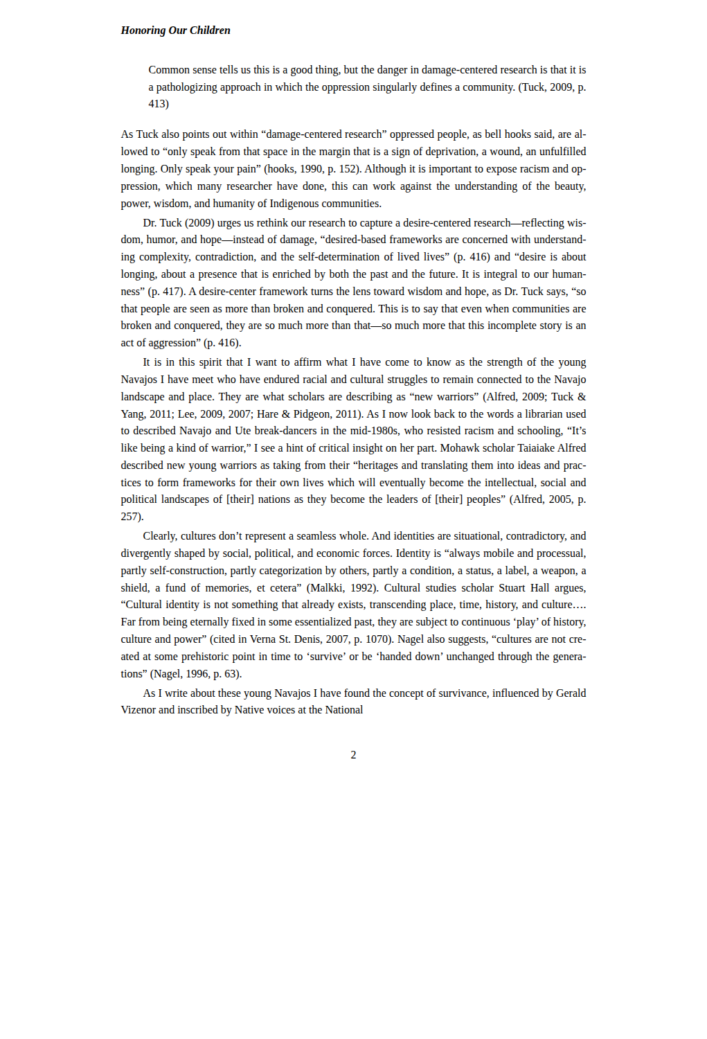Honoring Our Children
Common sense tells us this is a good thing, but the danger in damage-centered research is that it is a pathologizing approach in which the oppression singularly defines a community. (Tuck, 2009, p. 413)
As Tuck also points out within “damage-centered research” oppressed people, as bell hooks said, are allowed to “only speak from that space in the margin that is a sign of deprivation, a wound, an unfulfilled longing. Only speak your pain” (hooks, 1990, p. 152). Although it is important to expose racism and oppression, which many researcher have done, this can work against the understanding of the beauty, power, wisdom, and humanity of Indigenous communities.
Dr. Tuck (2009) urges us rethink our research to capture a desire-centered research—reflecting wisdom, humor, and hope—instead of damage, “desired-based frameworks are concerned with understanding complexity, contradiction, and the self-determination of lived lives” (p. 416) and “desire is about longing, about a presence that is enriched by both the past and the future. It is integral to our humanness” (p. 417). A desire-center framework turns the lens toward wisdom and hope, as Dr. Tuck says, “so that people are seen as more than broken and conquered. This is to say that even when communities are broken and conquered, they are so much more than that—so much more that this incomplete story is an act of aggression” (p. 416).
It is in this spirit that I want to affirm what I have come to know as the strength of the young Navajos I have meet who have endured racial and cultural struggles to remain connected to the Navajo landscape and place. They are what scholars are describing as “new warriors” (Alfred, 2009; Tuck & Yang, 2011; Lee, 2009, 2007; Hare & Pidgeon, 2011). As I now look back to the words a librarian used to described Navajo and Ute break-dancers in the mid-1980s, who resisted racism and schooling, “It’s like being a kind of warrior,” I see a hint of critical insight on her part. Mohawk scholar Taiaiake Alfred described new young warriors as taking from their “heritages and translating them into ideas and practices to form frameworks for their own lives which will eventually become the intellectual, social and political landscapes of [their] nations as they become the leaders of [their] peoples” (Alfred, 2005, p. 257).
Clearly, cultures don’t represent a seamless whole. And identities are situational, contradictory, and divergently shaped by social, political, and economic forces. Identity is “always mobile and processual, partly self-construction, partly categorization by others, partly a condition, a status, a label, a weapon, a shield, a fund of memories, et cetera” (Malkki, 1992). Cultural studies scholar Stuart Hall argues, “Cultural identity is not something that already exists, transcending place, time, history, and culture…. Far from being eternally fixed in some essentialized past, they are subject to continuous ‘play’ of history, culture and power” (cited in Verna St. Denis, 2007, p. 1070). Nagel also suggests, “cultures are not created at some prehistoric point in time to ‘survive’ or be ‘handed down’ unchanged through the generations” (Nagel, 1996, p. 63).
As I write about these young Navajos I have found the concept of survivance, influenced by Gerald Vizenor and inscribed by Native voices at the National
2